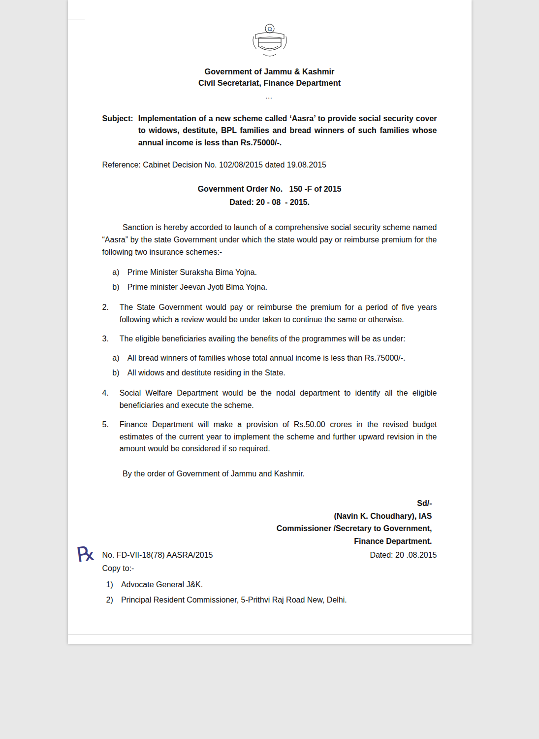Ω
Government of Jammu & Kashmir
Civil Secretariat, Finance Department
…
Subject: Implementation of a new scheme called ‘Aasra’ to provide social security cover to widows, destitute, BPL families and bread winners of such families whose annual income is less than Rs.75000/-.
Reference: Cabinet Decision No. 102/08/2015 dated 19.08.2015
Government Order No. 150 -F of 2015
Dated: 20 - 08 - 2015.
Sanction is hereby accorded to launch of a comprehensive social security scheme named “Aasra” by the state Government under which the state would pay or reimburse premium for the following two insurance schemes:-
a) Prime Minister Suraksha Bima Yojna.
b) Prime minister Jeevan Jyoti Bima Yojna.
2. The State Government would pay or reimburse the premium for a period of five years following which a review would be under taken to continue the same or otherwise.
3. The eligible beneficiaries availing the benefits of the programmes will be as under:
a) All bread winners of families whose total annual income is less than Rs.75000/-.
b) All widows and destitute residing in the State.
4. Social Welfare Department would be the nodal department to identify all the eligible beneficiaries and execute the scheme.
5. Finance Department will make a provision of Rs.50.00 crores in the revised budget estimates of the current year to implement the scheme and further upward revision in the amount would be considered if so required.
By the order of Government of Jammu and Kashmir.
Sd/-
(Navin K. Choudhary), IAS
Commissioner /Secretary to Government,
Finance Department.
No. FD-VII-18(78) AASRA/2015
Dated: 20 .08.2015
Copy to:-
1) Advocate General J&K.
2) Principal Resident Commissioner, 5-Prithvi Raj Road New, Delhi.
℞